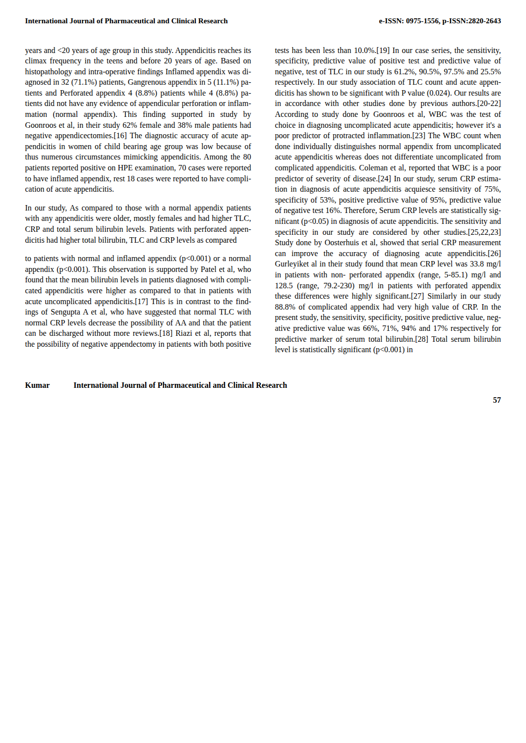International Journal of Pharmaceutical and Clinical Research
e-ISSN: 0975-1556, p-ISSN:2820-2643
years and <20 years of age group in this study. Appendicitis reaches its climax frequency in the teens and before 20 years of age. Based on histopathology and intra-operative findings Inflamed appendix was diagnosed in 32 (71.1%) patients, Gangrenous appendix in 5 (11.1%) patients and Perforated appendix 4 (8.8%) patients while 4 (8.8%) patients did not have any evidence of appendicular perforation or inflammation (normal appendix). This finding supported in study by Goonroos et al, in their study 62% female and 38% male patients had negative appendicectomies.[16] The diagnostic accuracy of acute appendicitis in women of child bearing age group was low because of thus numerous circumstances mimicking appendicitis. Among the 80 patients reported positive on HPE examination, 70 cases were reported to have inflamed appendix, rest 18 cases were reported to have complication of acute appendicitis.
In our study, As compared to those with a normal appendix patients with any appendicitis were older, mostly females and had higher TLC, CRP and total serum bilirubin levels. Patients with perforated appendicitis had higher total bilirubin, TLC and CRP levels as compared
to patients with normal and inflamed appendix (p<0.001) or a normal appendix (p<0.001). This observation is supported by Patel et al, who found that the mean bilirubin levels in patients diagnosed with complicated appendicitis were higher as compared to that in patients with acute uncomplicated appendicitis.[17] This is in contrast to the findings of Sengupta A et al, who have suggested that normal TLC with normal CRP levels decrease the possibility of AA and that the patient can be discharged without more reviews.[18] Riazi et al, reports that the possibility of negative appendectomy in patients with both positive tests has been less than 10.0%.[19] In our case series, the sensitivity, specificity, predictive value of positive test and predictive value of negative, test of TLC in our study is 61.2%, 90.5%, 97.5% and 25.5% respectively. In our study association of TLC count and acute appendicitis has shown to be significant with P value (0.024). Our results are in accordance with other studies done by previous authors.[20-22] According to study done by Goonroos et al, WBC was the test of choice in diagnosing uncomplicated acute appendicitis; however it's a poor predictor of protracted inflammation.[23] The WBC count when done individually distinguishes normal appendix from uncomplicated acute appendicitis whereas does not differentiate uncomplicated from complicated appendicitis. Coleman et al, reported that WBC is a poor predictor of severity of disease.[24] In our study, serum CRP estimation in diagnosis of acute appendicitis acquiesce sensitivity of 75%, specificity of 53%, positive predictive value of 95%, predictive value of negative test 16%. Therefore, Serum CRP levels are statistically significant (p<0.05) in diagnosis of acute appendicitis. The sensitivity and specificity in our study are considered by other studies.[25,22,23] Study done by Oosterhuis et al, showed that serial CRP measurement can improve the accuracy of diagnosing acute appendicitis.[26] Gurleyiket al in their study found that mean CRP level was 33.8 mg/l in patients with non- perforated appendix (range, 5-85.1) mg/l and 128.5 (range, 79.2-230) mg/l in patients with perforated appendix these differences were highly significant.[27] Similarly in our study 88.8% of complicated appendix had very high value of CRP. In the present study, the sensitivity, specificity, positive predictive value, negative predictive value was 66%, 71%, 94% and 17% respectively for predictive marker of serum total bilirubin.[28] Total serum bilirubin level is statistically significant (p<0.001) in
Kumar
International Journal of Pharmaceutical and Clinical Research
57